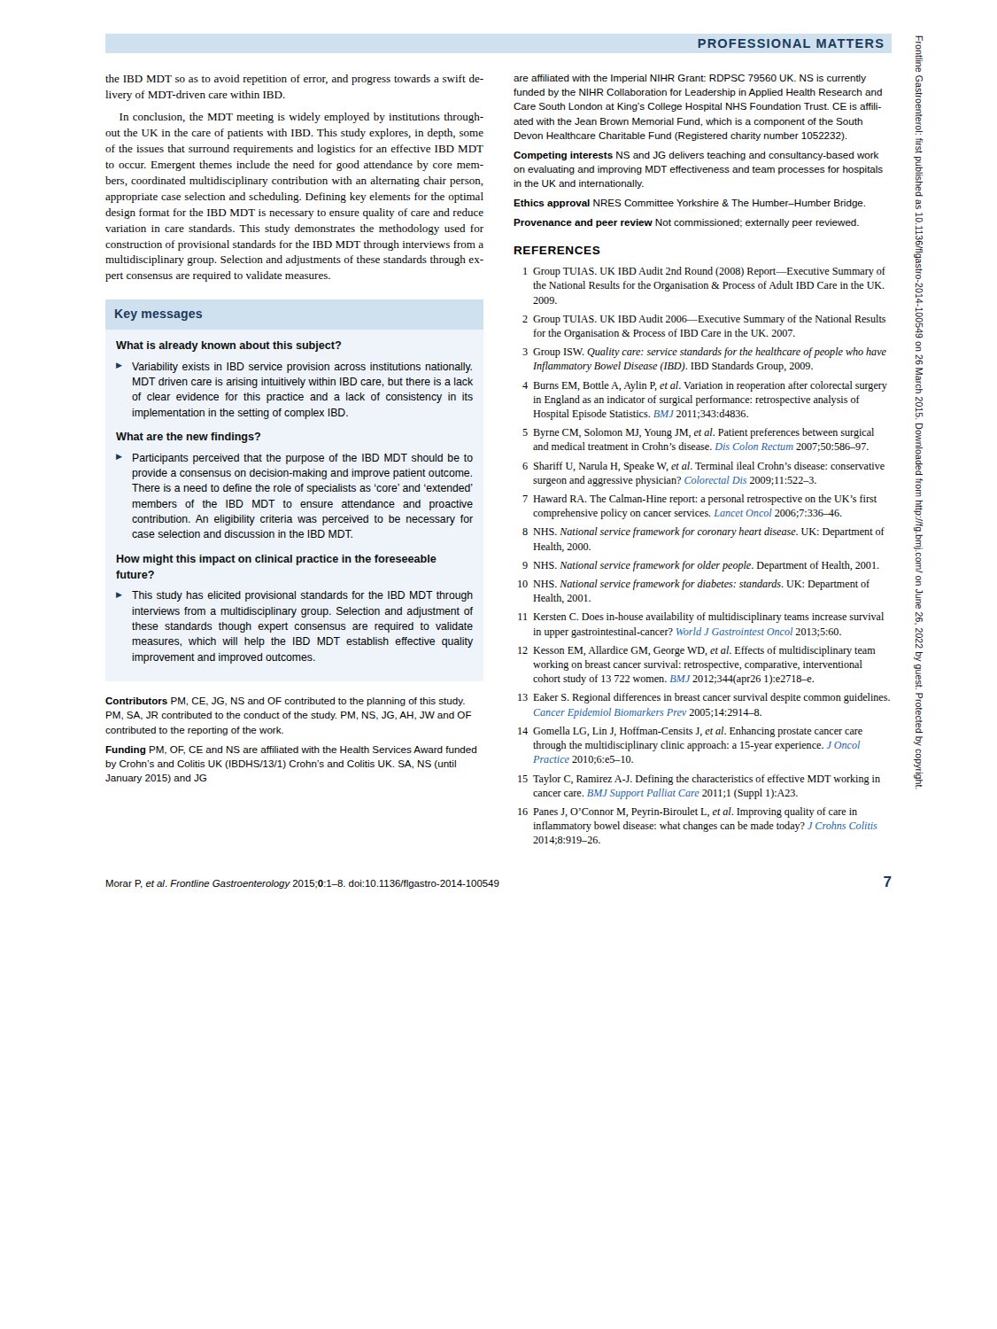Frontline Gastroenterol: first published as 10.1136/flgastro-2014-100549 on 26 March 2015. Downloaded from http://fg.bmj.com/ on June 26, 2022 by guest. Protected by copyright.
PROFESSIONAL MATTERS
the IBD MDT so as to avoid repetition of error, and progress towards a swift delivery of MDT-driven care within IBD.
In conclusion, the MDT meeting is widely employed by institutions throughout the UK in the care of patients with IBD. This study explores, in depth, some of the issues that surround requirements and logistics for an effective IBD MDT to occur. Emergent themes include the need for good attendance by core members, coordinated multidisciplinary contribution with an alternating chair person, appropriate case selection and scheduling. Defining key elements for the optimal design format for the IBD MDT is necessary to ensure quality of care and reduce variation in care standards. This study demonstrates the methodology used for construction of provisional standards for the IBD MDT through interviews from a multidisciplinary group. Selection and adjustments of these standards through expert consensus are required to validate measures.
Key messages
What is already known about this subject?
Variability exists in IBD service provision across institutions nationally. MDT driven care is arising intuitively within IBD care, but there is a lack of clear evidence for this practice and a lack of consistency in its implementation in the setting of complex IBD.
What are the new findings?
Participants perceived that the purpose of the IBD MDT should be to provide a consensus on decision-making and improve patient outcome. There is a need to define the role of specialists as ‘core’ and ‘extended’ members of the IBD MDT to ensure attendance and proactive contribution. An eligibility criteria was perceived to be necessary for case selection and discussion in the IBD MDT.
How might this impact on clinical practice in the foreseeable future?
This study has elicited provisional standards for the IBD MDT through interviews from a multidisciplinary group. Selection and adjustment of these standards though expert consensus are required to validate measures, which will help the IBD MDT establish effective quality improvement and improved outcomes.
Contributors PM, CE, JG, NS and OF contributed to the planning of this study. PM, SA, JR contributed to the conduct of the study. PM, NS, JG, AH, JW and OF contributed to the reporting of the work.
Funding PM, OF, CE and NS are affiliated with the Health Services Award funded by Crohn’s and Colitis UK (IBDHS/13/1) Crohn’s and Colitis UK. SA, NS (until January 2015) and JG
are affiliated with the Imperial NIHR Grant: RDPSC 79560 UK. NS is currently funded by the NIHR Collaboration for Leadership in Applied Health Research and Care South London at King’s College Hospital NHS Foundation Trust. CE is affiliated with the Jean Brown Memorial Fund, which is a component of the South Devon Healthcare Charitable Fund (Registered charity number 1052232).
Competing interests NS and JG delivers teaching and consultancy-based work on evaluating and improving MDT effectiveness and team processes for hospitals in the UK and internationally.
Ethics approval NRES Committee Yorkshire & The Humber–Humber Bridge.
Provenance and peer review Not commissioned; externally peer reviewed.
REFERENCES
Group TUIAS. UK IBD Audit 2nd Round (2008) Report—Executive Summary of the National Results for the Organisation & Process of Adult IBD Care in the UK. 2009.
Group TUIAS. UK IBD Audit 2006—Executive Summary of the National Results for the Organisation & Process of IBD Care in the UK. 2007.
Group ISW. Quality care: service standards for the healthcare of people who have Inflammatory Bowel Disease (IBD). IBD Standards Group, 2009.
Burns EM, Bottle A, Aylin P, et al. Variation in reoperation after colorectal surgery in England as an indicator of surgical performance: retrospective analysis of Hospital Episode Statistics. BMJ 2011;343:d4836.
Byrne CM, Solomon MJ, Young JM, et al. Patient preferences between surgical and medical treatment in Crohn’s disease. Dis Colon Rectum 2007;50:586–97.
Shariff U, Narula H, Speake W, et al. Terminal ileal Crohn’s disease: conservative surgeon and aggressive physician? Colorectal Dis 2009;11:522–3.
Haward RA. The Calman-Hine report: a personal retrospective on the UK’s first comprehensive policy on cancer services. Lancet Oncol 2006;7:336–46.
NHS. National service framework for coronary heart disease. UK: Department of Health, 2000.
NHS. National service framework for older people. Department of Health, 2001.
NHS. National service framework for diabetes: standards. UK: Department of Health, 2001.
Kersten C. Does in-house availability of multidisciplinary teams increase survival in upper gastrointestinal-cancer? World J Gastrointest Oncol 2013;5:60.
Kesson EM, Allardice GM, George WD, et al. Effects of multidisciplinary team working on breast cancer survival: retrospective, comparative, interventional cohort study of 13 722 women. BMJ 2012;344(apr26 1):e2718–e.
Eaker S. Regional differences in breast cancer survival despite common guidelines. Cancer Epidemiol Biomarkers Prev 2005;14:2914–8.
Gomella LG, Lin J, Hoffman-Censits J, et al. Enhancing prostate cancer care through the multidisciplinary clinic approach: a 15-year experience. J Oncol Practice 2010;6:e5–10.
Taylor C, Ramirez A-J. Defining the characteristics of effective MDT working in cancer care. BMJ Support Palliat Care 2011;1 (Suppl 1):A23.
Panes J, O’Connor M, Peyrin-Biroulet L, et al. Improving quality of care in inflammatory bowel disease: what changes can be made today? J Crohns Colitis 2014;8:919–26.
Morar P, et al. Frontline Gastroenterology 2015;0:1–8. doi:10.1136/flgastro-2014-100549
7